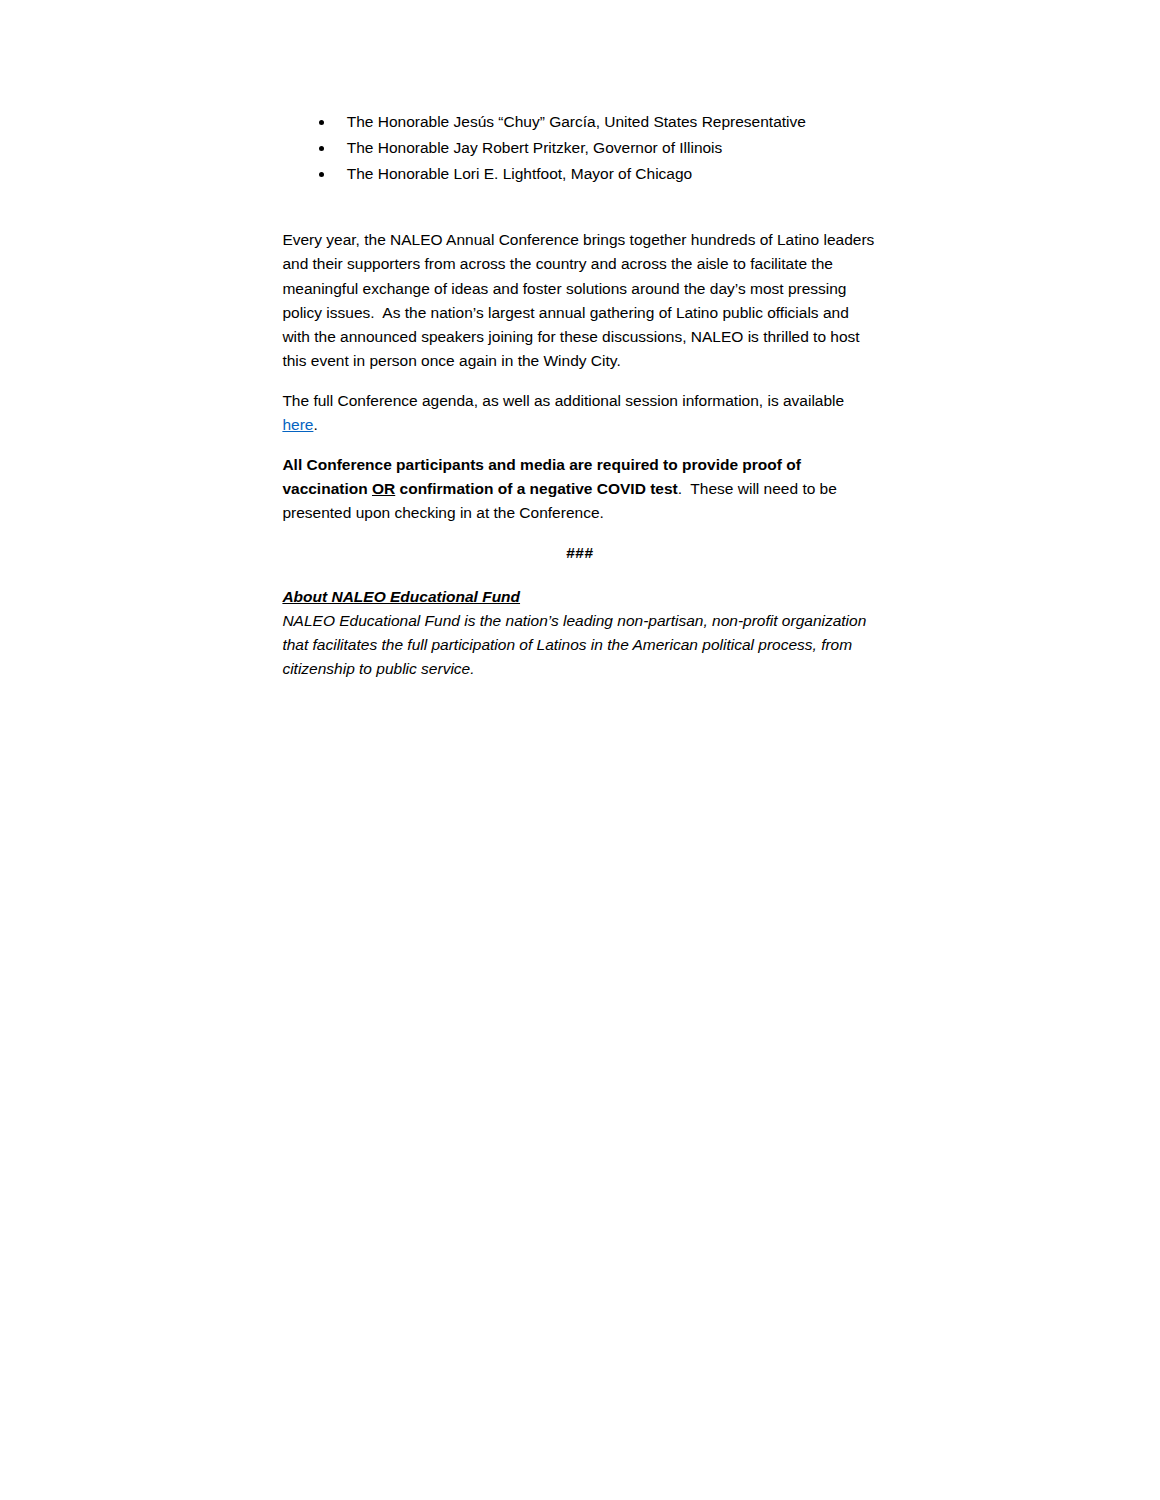The Honorable Jesús “Chuy” García, United States Representative
The Honorable Jay Robert Pritzker, Governor of Illinois
The Honorable Lori E. Lightfoot, Mayor of Chicago
Every year, the NALEO Annual Conference brings together hundreds of Latino leaders and their supporters from across the country and across the aisle to facilitate the meaningful exchange of ideas and foster solutions around the day’s most pressing policy issues. As the nation’s largest annual gathering of Latino public officials and with the announced speakers joining for these discussions, NALEO is thrilled to host this event in person once again in the Windy City.
The full Conference agenda, as well as additional session information, is available here.
All Conference participants and media are required to provide proof of vaccination OR confirmation of a negative COVID test. These will need to be presented upon checking in at the Conference.
###
About NALEO Educational Fund
NALEO Educational Fund is the nation’s leading non-partisan, non-profit organization that facilitates the full participation of Latinos in the American political process, from citizenship to public service.